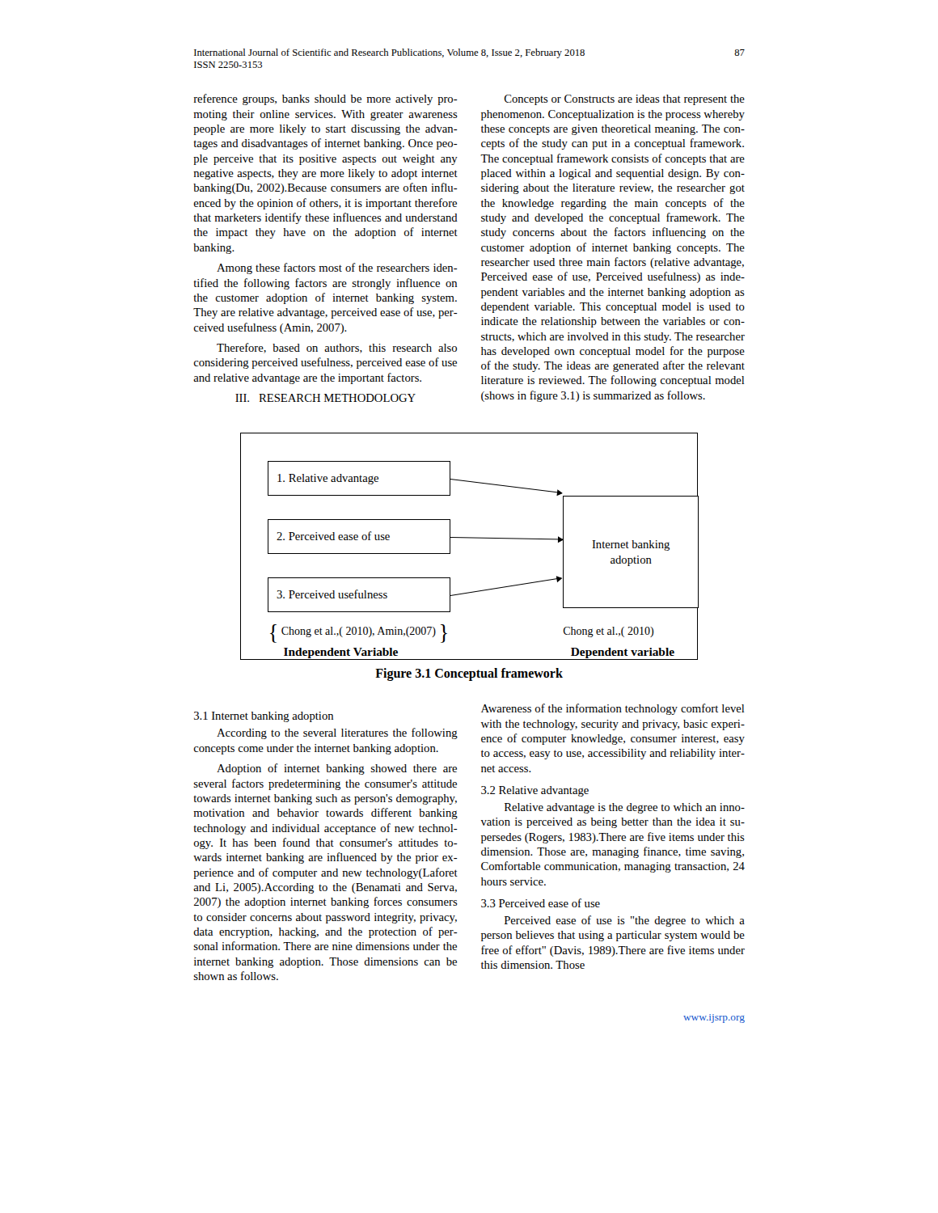International Journal of Scientific and Research Publications, Volume 8, Issue 2, February 2018
87
ISSN 2250-3153
reference groups, banks should be more actively promoting their online services. With greater awareness people are more likely to start discussing the advantages and disadvantages of internet banking. Once people perceive that its positive aspects out weight any negative aspects, they are more likely to adopt internet banking(Du, 2002).Because consumers are often influenced by the opinion of others, it is important therefore that marketers identify these influences and understand the impact they have on the adoption of internet banking.
Among these factors most of the researchers identified the following factors are strongly influence on the customer adoption of internet banking system. They are relative advantage, perceived ease of use, perceived usefulness (Amin, 2007).
Therefore, based on authors, this research also considering perceived usefulness, perceived ease of use and relative advantage are the important factors.
III. RESEARCH METHODOLOGY
Concepts or Constructs are ideas that represent the phenomenon. Conceptualization is the process whereby these concepts are given theoretical meaning. The concepts of the study can put in a conceptual framework. The conceptual framework consists of concepts that are placed within a logical and sequential design. By considering about the literature review, the researcher got the knowledge regarding the main concepts of the study and developed the conceptual framework. The study concerns about the factors influencing on the customer adoption of internet banking concepts. The researcher used three main factors (relative advantage, Perceived ease of use, Perceived usefulness) as independent variables and the internet banking adoption as dependent variable. This conceptual model is used to indicate the relationship between the variables or constructs, which are involved in this study. The researcher has developed own conceptual model for the purpose of the study. The ideas are generated after the relevant literature is reviewed. The following conceptual model (shows in figure 3.1) is summarized as follows.
1. Relative advantage
2. Perceived ease of use
3. Perceived usefulness
Internet banking
adoption
{ Chong et al.,( 2010), Amin,(2007) }
Chong et al.,( 2010)
Independent Variable
Dependent variable
Figure 3.1 Conceptual framework
3.1 Internet banking adoption
According to the several literatures the following concepts come under the internet banking adoption.
Adoption of internet banking showed there are several factors predetermining the consumer's attitude towards internet banking such as person's demography, motivation and behavior towards different banking technology and individual acceptance of new technology. It has been found that consumer's attitudes towards internet banking are influenced by the prior experience and of computer and new technology(Laforet and Li, 2005).According to the (Benamati and Serva, 2007) the adoption internet banking forces consumers to consider concerns about password integrity, privacy, data encryption, hacking, and the protection of personal information. There are nine dimensions under the internet banking adoption. Those dimensions can be shown as follows.
Awareness of the information technology comfort level with the technology, security and privacy, basic experience of computer knowledge, consumer interest, easy to access, easy to use, accessibility and reliability internet access.
3.2 Relative advantage
Relative advantage is the degree to which an innovation is perceived as being better than the idea it supersedes (Rogers, 1983).There are five items under this dimension. Those are, managing finance, time saving, Comfortable communication, managing transaction, 24 hours service.
3.3 Perceived ease of use
Perceived ease of use is "the degree to which a person believes that using a particular system would be free of effort" (Davis, 1989).There are five items under this dimension. Those
www.ijsrp.org